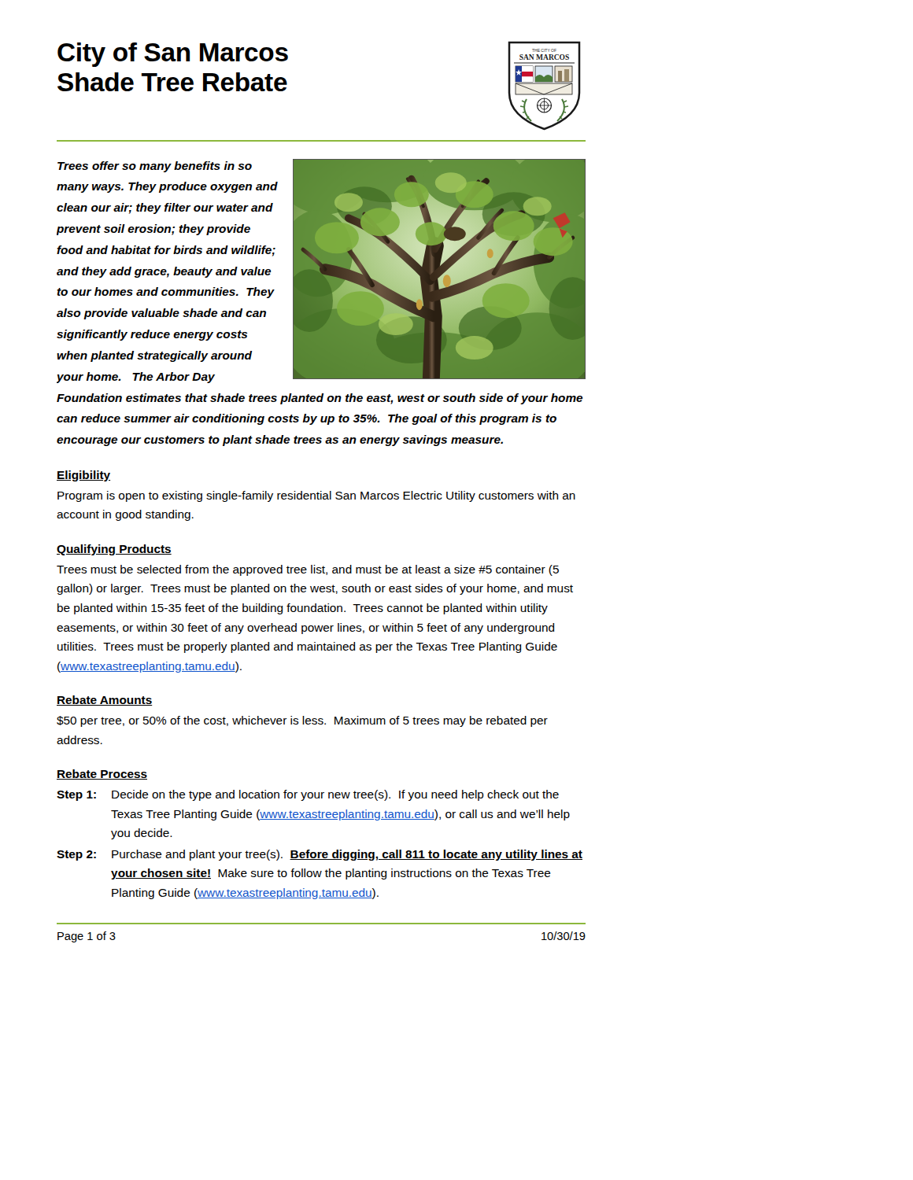City of San Marcos
Shade Tree Rebate
THE CITY OF SAN MARCOS
Trees offer so many benefits in so many ways. They produce oxygen and clean our air; they filter our water and prevent soil erosion; they provide food and habitat for birds and wildlife; and they add grace, beauty and value to our homes and communities. They also provide valuable shade and can significantly reduce energy costs when planted strategically around your home. The Arbor Day Foundation estimates that shade trees planted on the east, west or south side of your home can reduce summer air conditioning costs by up to 35%. The goal of this program is to encourage our customers to plant shade trees as an energy savings measure.
Eligibility
Program is open to existing single-family residential San Marcos Electric Utility customers with an account in good standing.
Qualifying Products
Trees must be selected from the approved tree list, and must be at least a size #5 container (5 gallon) or larger. Trees must be planted on the west, south or east sides of your home, and must be planted within 15-35 feet of the building foundation. Trees cannot be planted within utility easements, or within 30 feet of any overhead power lines, or within 5 feet of any underground utilities. Trees must be properly planted and maintained as per the Texas Tree Planting Guide (www.texastreeplanting.tamu.edu).
Rebate Amounts
$50 per tree, or 50% of the cost, whichever is less. Maximum of 5 trees may be rebated per address.
Rebate Process
Step 1:
Decide on the type and location for your new tree(s). If you need help check out the Texas Tree Planting Guide (www.texastreeplanting.tamu.edu), or call us and we’ll help you decide.
Step 2:
Purchase and plant your tree(s). Before digging, call 811 to locate any utility lines at your chosen site! Make sure to follow the planting instructions on the Texas Tree Planting Guide (www.texastreeplanting.tamu.edu).
Page 1 of 3 10/30/19